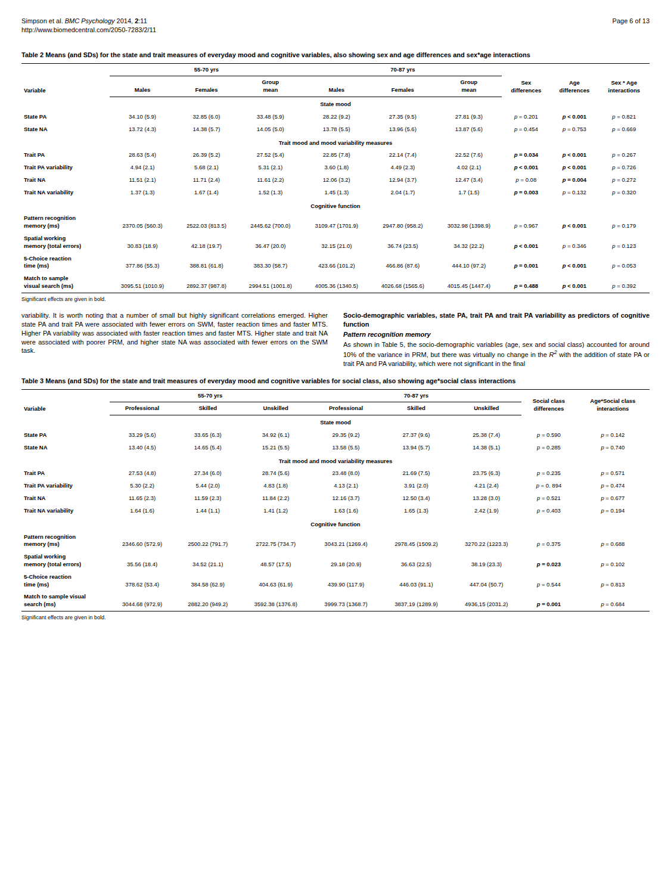Simpson et al. BMC Psychology 2014, 2:11
http://www.biomedcentral.com/2050-7283/2/11
Page 6 of 13
Table 2 Means (and SDs) for the state and trait measures of everyday mood and cognitive variables, also showing sex and age differences and sex*age interactions
| Variable | 55-70 yrs | 70-87 yrs | Sex differences | Age differences | Sex * Age interactions |
| --- | --- | --- | --- | --- | --- |
| Males | Females | Group mean | Males | Females | Group mean |
| State mood |
| State PA | 34.10 (5.9) | 32.85 (6.0) | 33.48 (5.9) | 28.22 (9.2) | 27.35 (9.5) | 27.81 (9.3) | p = 0.201 | p < 0.001 | p = 0.821 |
| State NA | 13.72 (4.3) | 14.38 (5.7) | 14.05 (5.0) | 13.78 (5.5) | 13.96 (5.6) | 13.87 (5.6) | p = 0.454 | p = 0.753 | p = 0.669 |
| Trait mood and mood variability measures |
| Trait PA | 28.63 (5.4) | 26.39 (5.2) | 27.52 (5.4) | 22.85 (7.8) | 22.14 (7.4) | 22.52 (7.6) | p = 0.034 | p < 0.001 | p = 0.267 |
| Trait PA variability | 4.94 (2.1) | 5.68 (2.1) | 5.31 (2.1) | 3.60 (1.8) | 4.49 (2.3) | 4.02 (2.1) | p < 0.001 | p < 0.001 | p = 0.726 |
| Trait NA | 11.51 (2.1) | 11.71 (2.4) | 11.61 (2.2) | 12.06 (3.2) | 12.94 (3.7) | 12.47 (3.4) | p = 0.08 | p = 0.004 | p = 0.272 |
| Trait NA variability | 1.37 (1.3) | 1.67 (1.4) | 1.52 (1.3) | 1.45 (1.3) | 2.04 (1.7) | 1.7 (1.5) | p = 0.003 | p = 0.132 | p = 0.320 |
| Cognitive function |
| Pattern recognition memory (ms) | 2370.05 (560.3) | 2522.03 (813.5) | 2445.62 (700.0) | 3109.47 (1701.9) | 2947.80 (958.2) | 3032.98 (1398.9) | p = 0.967 | p < 0.001 | p = 0.179 |
| Spatial working memory (total errors) | 30.83 (18.9) | 42.18 (19.7) | 36.47 (20.0) | 32.15 (21.0) | 36.74 (23.5) | 34.32 (22.2) | p < 0.001 | p = 0.346 | p = 0.123 |
| 5-Choice reaction time (ms) | 377.86 (55.3) | 388.81 (61.8) | 383.30 (58.7) | 423.66 (101.2) | 466.86 (87.6) | 444.10 (97.2) | p = 0.001 | p < 0.001 | p = 0.053 |
| Match to sample visual search (ms) | 3095.51 (1010.9) | 2892.37 (987.8) | 2994.51 (1001.8) | 4005.36 (1340.5) | 4026.68 (1565.6) | 4015.45 (1447.4) | p = 0.488 | p < 0.001 | p = 0.392 |
Significant effects are given in bold.
variability. It is worth noting that a number of small but highly significant correlations emerged. Higher state PA and trait PA were associated with fewer errors on SWM, faster reaction times and faster MTS. Higher PA variability was associated with faster reaction times and faster MTS. Higher state and trait NA were associated with poorer PRM, and higher state NA was associated with fewer errors on the SWM task.
Socio-demographic variables, state PA, trait PA and trait PA variability as predictors of cognitive function
Pattern recognition memory
As shown in Table 5, the socio-demographic variables (age, sex and social class) accounted for around 10% of the variance in PRM, but there was virtually no change in the R2 with the addition of state PA or trait PA and PA variability, which were not significant in the final
Table 3 Means (and SDs) for the state and trait measures of everyday mood and cognitive variables for social class, also showing age*social class interactions
| Variable | 55-70 yrs | 70-87 yrs | Social class differences | Age*Social class interactions |
| --- | --- | --- | --- | --- |
| Professional | Skilled | Unskilled | Professional | Skilled | Unskilled |
| State mood |
| State PA | 33.29 (5.6) | 33.65 (6.3) | 34.92 (6.1) | 29.35 (9.2) | 27.37 (9.6) | 25.38 (7.4) | p = 0.590 | p = 0.142 |
| State NA | 13.40 (4.5) | 14.65 (5.4) | 15.21 (5.5) | 13.58 (5.5) | 13.94 (5.7) | 14.38 (5.1) | p = 0.285 | p = 0.740 |
| Trait mood and mood variability measures |
| Trait PA | 27.53 (4.8) | 27.34 (6.0) | 28.74 (5.6) | 23.48 (8.0) | 21.69 (7.5) | 23.75 (6.3) | p = 0.235 | p = 0.571 |
| Trait PA variability | 5.30 (2.2) | 5.44 (2.0) | 4.83 (1.8) | 4.13 (2.1) | 3.91 (2.0) | 4.21 (2.4) | p = 0. 894 | p = 0.474 |
| Trait NA | 11.65 (2.3) | 11.59 (2.3) | 11.84 (2.2) | 12.16 (3.7) | 12.50 (3.4) | 13.28 (3.0) | p = 0.521 | p = 0.677 |
| Trait NA variability | 1.64 (1.6) | 1.44 (1.1) | 1.41 (1.2) | 1.63 (1.6) | 1.65 (1.3) | 2.42 (1.9) | p = 0.403 | p = 0.194 |
| Cognitive function |
| Pattern recognition memory (ms) | 2346.60 (572.9) | 2500.22 (791.7) | 2722.75 (734.7) | 3043.21 (1269.4) | 2978.45 (1509.2) | 3270.22 (1223.3) | p = 0.375 | p = 0.688 |
| Spatial working memory (total errors) | 35.56 (18.4) | 34.52 (21.1) | 48.57 (17.5) | 29.18 (20.9) | 36.63 (22.5) | 38.19 (23.3) | p = 0.023 | p = 0.102 |
| 5-Choice reaction time (ms) | 378.62 (53.4) | 384.58 (62.9) | 404.63 (61.9) | 439.90 (117.9) | 446.03 (91.1) | 447.04 (50.7) | p = 0.544 | p = 0.813 |
| Match to sample visual search (ms) | 3044.68 (972.9) | 2882.20 (949.2) | 3592.38 (1376.8) | 3999.73 (1368.7) | 3837,19 (1289.9) | 4936,15 (2031.2) | p = 0.001 | p = 0.684 |
Significant effects are given in bold.